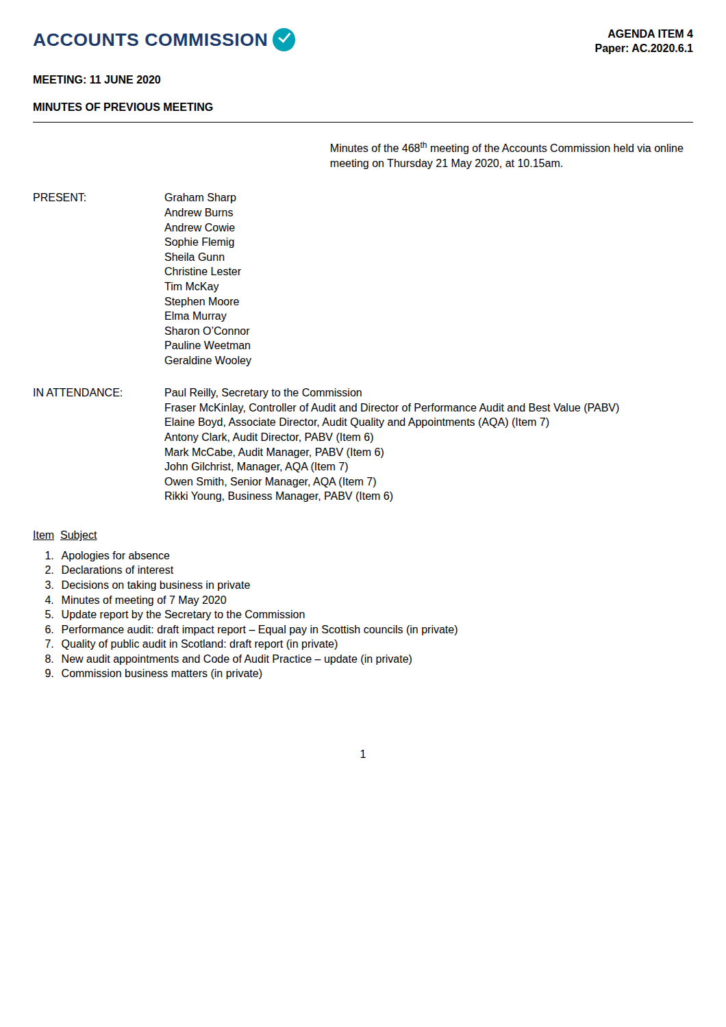ACCOUNTS COMMISSION
AGENDA ITEM 4
Paper: AC.2020.6.1
Meeting: 11 June 2020
Minutes of Previous Meeting
Minutes of the 468th meeting of the Accounts Commission held via online meeting on Thursday 21 May 2020, at 10.15am.
PRESENT:
Graham Sharp
Andrew Burns
Andrew Cowie
Sophie Flemig
Sheila Gunn
Christine Lester
Tim McKay
Stephen Moore
Elma Murray
Sharon O’Connor
Pauline Weetman
Geraldine Wooley
IN ATTENDANCE:
Paul Reilly, Secretary to the Commission
Fraser McKinlay, Controller of Audit and Director of Performance Audit and Best Value (PABV)
Elaine Boyd, Associate Director, Audit Quality and Appointments (AQA) (Item 7)
Antony Clark, Audit Director, PABV (Item 6)
Mark McCabe, Audit Manager, PABV (Item 6)
John Gilchrist, Manager, AQA (Item 7)
Owen Smith, Senior Manager, AQA (Item 7)
Rikki Young, Business Manager, PABV (Item 6)
Item Subject
Apologies for absence
Declarations of interest
Decisions on taking business in private
Minutes of meeting of 7 May 2020
Update report by the Secretary to the Commission
Performance audit: draft impact report – Equal pay in Scottish councils (in private)
Quality of public audit in Scotland: draft report (in private)
New audit appointments and Code of Audit Practice – update (in private)
Commission business matters (in private)
1